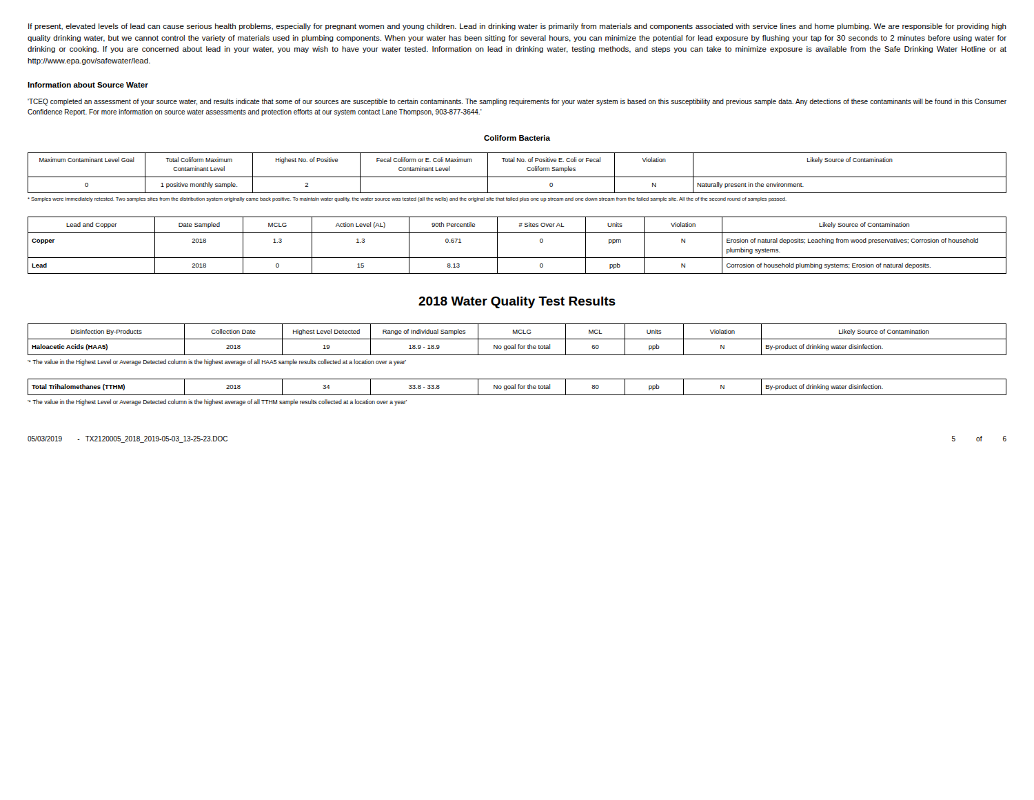If present, elevated levels of lead can cause serious health problems, especially for pregnant women and young children. Lead in drinking water is primarily from materials and components associated with service lines and home plumbing. We are responsible for providing high quality drinking water, but we cannot control the variety of materials used in plumbing components. When your water has been sitting for several hours, you can minimize the potential for lead exposure by flushing your tap for 30 seconds to 2 minutes before using water for drinking or cooking. If you are concerned about lead in your water, you may wish to have your water tested. Information on lead in drinking water, testing methods, and steps you can take to minimize exposure is available from the Safe Drinking Water Hotline or at http://www.epa.gov/safewater/lead.
Information about Source Water
'TCEQ completed an assessment of your source water, and results indicate that some of our sources are susceptible to certain contaminants. The sampling requirements for your water system is based on this susceptibility and previous sample data. Any detections of these contaminants will be found in this Consumer Confidence Report. For more information on source water assessments and protection efforts at our system contact Lane Thompson, 903-877-3644.'
Coliform Bacteria
| Maximum Contaminant Level Goal | Total Coliform Maximum Contaminant Level | Highest No. of Positive | Fecal Coliform or E. Coli Maximum Contaminant Level | Total No. of Positive E. Coli or Fecal Coliform Samples | Violation | Likely Source of Contamination |
| --- | --- | --- | --- | --- | --- | --- |
| 0 | 1 positive monthly sample. | 2 | | 0 | N | Naturally present in the environment. |
* Samples were immediately retested. Two samples sites from the distribution system originally came back positive. To maintain water quality, the water source was tested (all the wells) and the original site that failed plus one up stream and one down stream from the failed sample site. All the of the second round of samples passed.
| Lead and Copper | Date Sampled | MCLG | Action Level (AL) | 90th Percentile | # Sites Over AL | Units | Violation | Likely Source of Contamination |
| --- | --- | --- | --- | --- | --- | --- | --- | --- |
| Copper | 2018 | 1.3 | 1.3 | 0.671 | 0 | ppm | N | Erosion of natural deposits; Leaching from wood preservatives; Corrosion of household plumbing systems. |
| Lead | 2018 | 0 | 15 | 8.13 | 0 | ppb | N | Corrosion of household plumbing systems; Erosion of natural deposits. |
2018 Water Quality Test Results
| Disinfection By-Products | Collection Date | Highest Level Detected | Range of Individual Samples | MCLG | MCL | Units | Violation | Likely Source of Contamination |
| --- | --- | --- | --- | --- | --- | --- | --- | --- |
| Haloacetic Acids (HAA5) | 2018 | 19 | 18.9 - 18.9 | No goal for the total | 60 | ppb | N | By-product of drinking water disinfection. |
'* The value in the Highest Level or Average Detected column is the highest average of all HAA5 sample results collected at a location over a year'
| Total Trihalomethanes (TTHM) | 2018 | 34 | 33.8 - 33.8 | No goal for the total | 80 | ppb | N | By-product of drinking water disinfection. |
'* The value in the Highest Level or Average Detected column is the highest average of all TTHM sample results collected at a location over a year'
05/03/2019 - TX2120005_2018_2019-05-03_13-25-23.DOC
5 of 6